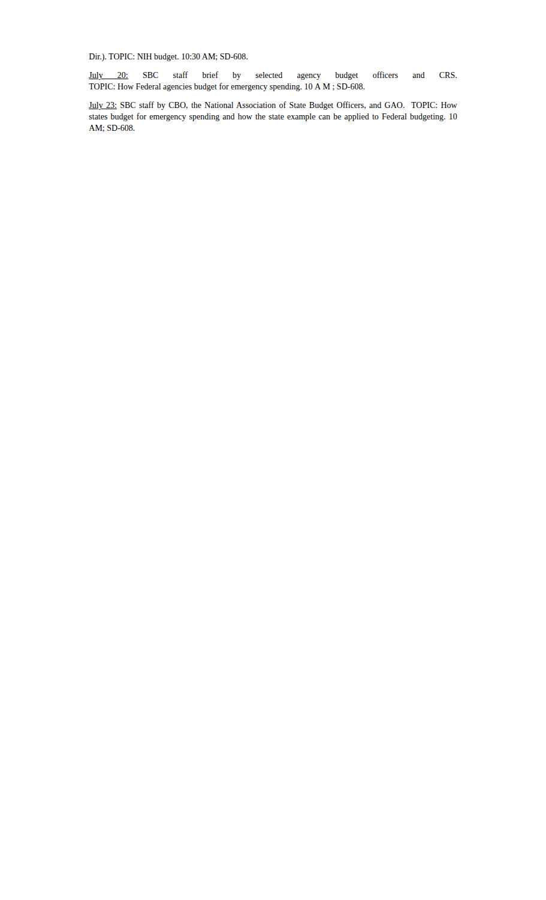Dir.). TOPIC: NIH budget. 10:30 AM; SD-608.
July 20: SBC staff brief by selected agency budget officers and CRS. TOPIC: How Federal agencies budget for emergency spending. 10 A M ; SD-608.
July 23: SBC staff by CBO, the National Association of State Budget Officers, and GAO. TOPIC: How states budget for emergency spending and how the state example can be applied to Federal budgeting. 10 AM; SD-608.